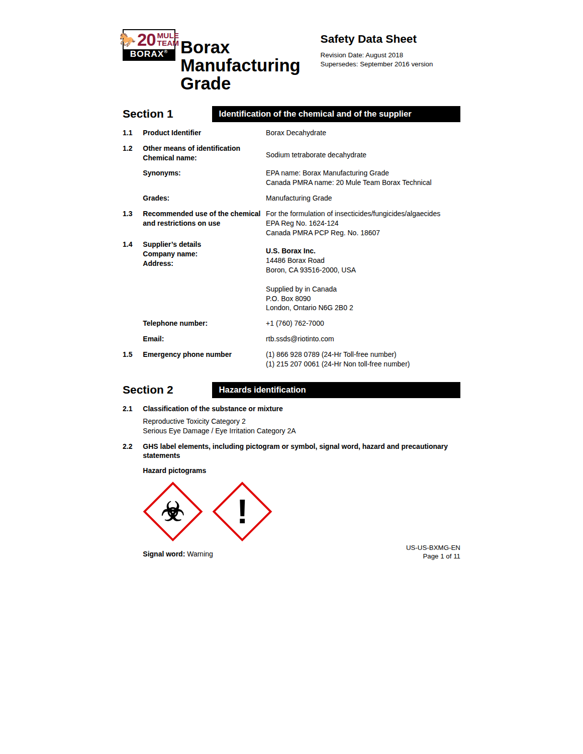🐎
20
MULE
TEAM
BORAX®
Borax
Manufacturing Grade
Safety Data Sheet
Revision Date: August 2018
Supersedes: September 2016 version
Section 1
Identification of the chemical and of the supplier
1.1
Product Identifier
Borax Decahydrate
1.2
Other means of identification
Chemical name:
Sodium tetraborate decahydrate
Synonyms:
EPA name: Borax Manufacturing Grade
Canada PMRA name: 20 Mule Team Borax Technical
Grades:
Manufacturing Grade
1.3
Recommended use of the chemical and restrictions on use
For the formulation of insecticides/fungicides/algaecides
EPA Reg No. 1624-124
Canada PMRA PCP Reg. No. 18607
1.4
Supplier’s details
Company name:
Address:
U.S. Borax Inc.
14486 Borax Road
Boron, CA 93516-2000, USA
Supplied by in Canada
P.O. Box 8090
London, Ontario N6G 2B0 2
Telephone number:
+1 (760) 762-7000
Email:
rtb.ssds@riotinto.com
1.5
Emergency phone number
(1) 866 928 0789 (24-Hr Toll-free number)
(1) 215 207 0061 (24-Hr Non toll-free number)
Section 2
Hazards identification
2.1
Classification of the substance or mixture
Reproductive Toxicity Category 2
Serious Eye Damage / Eye Irritation Category 2A
2.2
GHS label elements, including pictogram or symbol, signal word, hazard and precautionary statements
Hazard pictograms
☣
!
Signal word: Warning
US-US-BXMG-EN
Page 1 of 11